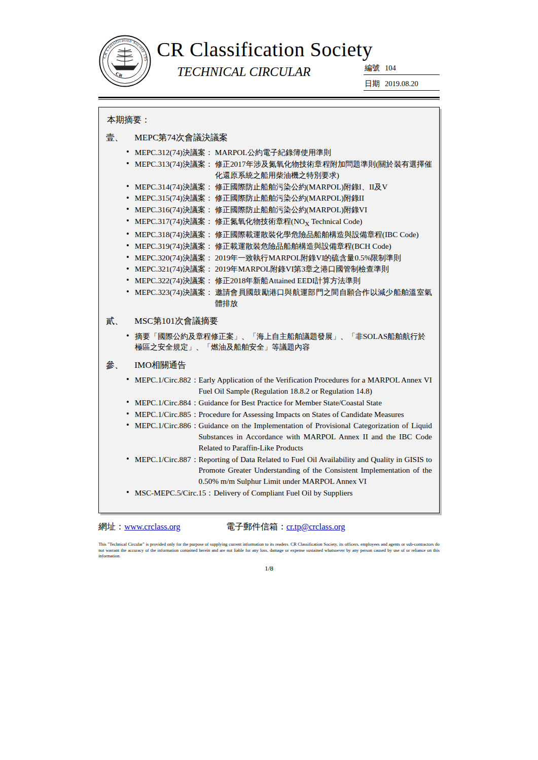CR Classification Society 1951 CR
CR Classification Society
TECHNICAL CIRCULAR
編號104
日期2019.08.20
本期摘要：
壹、
MEPC第74次會議決議案
MEPC.312(74)決議案： MARPOL公約電子紀錄簿使用準則
MEPC.313(74)決議案： 修正2017年涉及氮氧化物技術章程附加問題準則(關於裝有選擇催化還原系統之船用柴油機之特別要求)
MEPC.314(74)決議案： 修正國際防止船舶污染公約(MARPOL)附錄I、II及V
MEPC.315(74)決議案： 修正國際防止船舶污染公約(MARPOL)附錄II
MEPC.316(74)決議案： 修正國際防止船舶污染公約(MARPOL)附錄VI
MEPC.317(74)決議案： 修正氮氧化物技術章程(NOX Technical Code)
MEPC.318(74)決議案： 修正國際載運散裝化學危險品船舶構造與設備章程(IBC Code)
MEPC.319(74)決議案： 修正載運散裝危險品船舶構造與設備章程(BCH Code)
MEPC.320(74)決議案： 2019年一致執行MARPOL附錄VI的硫含量0.5%限制準則
MEPC.321(74)決議案： 2019年MARPOL附錄VI第3章之港口國管制檢查準則
MEPC.322(74)決議案： 修正2018年新船Attained EEDI計算方法準則
MEPC.323(74)決議案： 邀請會員國鼓勵港口與航運部門之間自願合作以減少船舶溫室氣體排放
貳、
MSC第101次會議摘要
摘要「國際公約及章程修正案」、「海上自主船舶議題發展」、「非SOLAS船舶航行於極區之安全規定」、「燃油及船舶安全」等議題內容
參、
IMO相關通告
MEPC.1/Circ.882：Early Application of the Verification Procedures for a MARPOL Annex VI Fuel Oil Sample (Regulation 18.8.2 or Regulation 14.8)
MEPC.1/Circ.884：Guidance for Best Practice for Member State/Coastal State
MEPC.1/Circ.885：Procedure for Assessing Impacts on States of Candidate Measures
MEPC.1/Circ.886：Guidance on the Implementation of Provisional Categorization of Liquid Substances in Accordance with MARPOL Annex II and the IBC Code Related to Paraffin-Like Products
MEPC.1/Circ.887：Reporting of Data Related to Fuel Oil Availability and Quality in GISIS to Promote Greater Understanding of the Consistent Implementation of the 0.50% m/m Sulphur Limit under MARPOL Annex VI
MSC-MEPC.5/Circ.15：Delivery of Compliant Fuel Oil by Suppliers
網址：www.crclass.org
電子郵件信箱：cr.tp@crclass.org
This "Technical Circular" is provided only for the purpose of supplying current information to its readers. CR Classification Society, its officers, employees and agents or sub-contractors do not warrant the accuracy of the information contained herein and are not liable for any loss, damage or expense sustained whatsoever by any person caused by use of or reliance on this information.
1/8